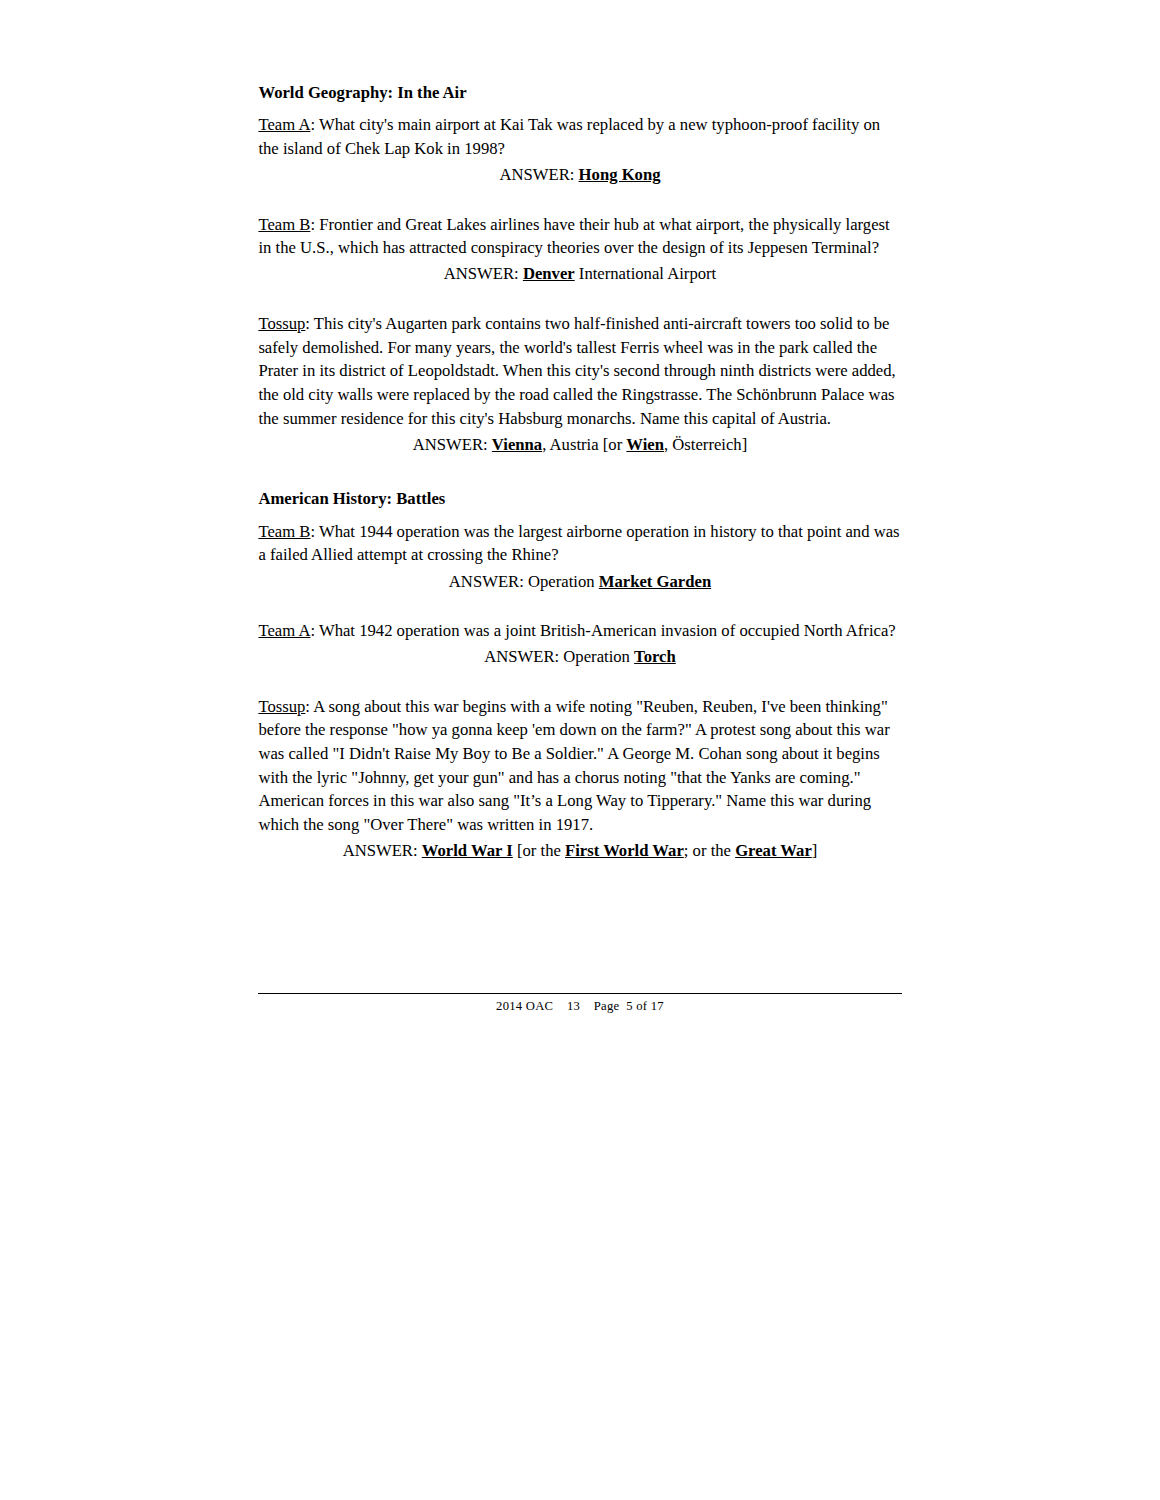World Geography: In the Air
Team A: What city's main airport at Kai Tak was replaced by a new typhoon-proof facility on the island of Chek Lap Kok in 1998?
ANSWER: Hong Kong
Team B: Frontier and Great Lakes airlines have their hub at what airport, the physically largest in the U.S., which has attracted conspiracy theories over the design of its Jeppesen Terminal?
ANSWER: Denver International Airport
Tossup: This city's Augarten park contains two half-finished anti-aircraft towers too solid to be safely demolished. For many years, the world's tallest Ferris wheel was in the park called the Prater in its district of Leopoldstadt. When this city's second through ninth districts were added, the old city walls were replaced by the road called the Ringstrasse. The Schönbrunn Palace was the summer residence for this city's Habsburg monarchs. Name this capital of Austria.
ANSWER: Vienna, Austria [or Wien, Österreich]
American History: Battles
Team B: What 1944 operation was the largest airborne operation in history to that point and was a failed Allied attempt at crossing the Rhine?
ANSWER: Operation Market Garden
Team A: What 1942 operation was a joint British-American invasion of occupied North Africa?
ANSWER: Operation Torch
Tossup: A song about this war begins with a wife noting "Reuben, Reuben, I've been thinking" before the response "how ya gonna keep 'em down on the farm?" A protest song about this war was called "I Didn't Raise My Boy to Be a Soldier." A George M. Cohan song about it begins with the lyric "Johnny, get your gun" and has a chorus noting "that the Yanks are coming." American forces in this war also sang "It’s a Long Way to Tipperary." Name this war during which the song "Over There" was written in 1917.
ANSWER: World War I [or the First World War; or the Great War]
2014 OAC 13 Page 5 of 17